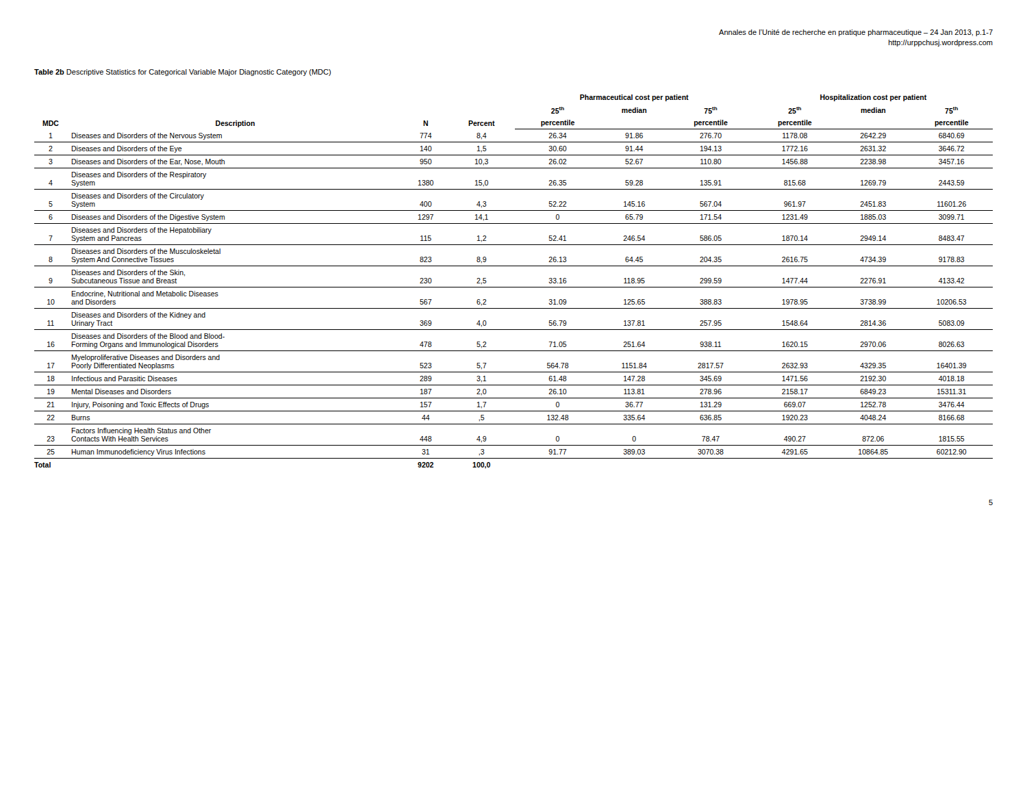Annales de l’Unité de recherche en pratique pharmaceutique – 24 Jan 2013, p.1-7
http://urppchusj.wordpress.com
Table 2b Descriptive Statistics for Categorical Variable Major Diagnostic Category (MDC)
| MDC | Description | N | Percent | Pharmaceutical cost per patient | Hospitalization cost per patient |
| --- | --- | --- | --- | --- | --- |
| 25 th | median | 75 th | 25 th | median | 75 th |
| percentile | | percentile | percentile | | percentile |
| 1 | Diseases and Disorders of the Nervous System | 774 | 8,4 | 26.34 | 91.86 | 276.70 | 1178.08 | 2642.29 | 6840.69 |
| 2 | Diseases and Disorders of the Eye | 140 | 1,5 | 30.60 | 91.44 | 194.13 | 1772.16 | 2631.32 | 3646.72 |
| 3 | Diseases and Disorders of the Ear, Nose, Mouth | 950 | 10,3 | 26.02 | 52.67 | 110.80 | 1456.88 | 2238.98 | 3457.16 |
| 4 | Diseases and Disorders of the Respiratory System | 1380 | 15,0 | 26.35 | 59.28 | 135.91 | 815.68 | 1269.79 | 2443.59 |
| 5 | Diseases and Disorders of the Circulatory System | 400 | 4,3 | 52.22 | 145.16 | 567.04 | 961.97 | 2451.83 | 11601.26 |
| 6 | Diseases and Disorders of the Digestive System | 1297 | 14,1 | 0 | 65.79 | 171.54 | 1231.49 | 1885.03 | 3099.71 |
| 7 | Diseases and Disorders of the Hepatobiliary System and Pancreas | 115 | 1,2 | 52.41 | 246.54 | 586.05 | 1870.14 | 2949.14 | 8483.47 |
| 8 | Diseases and Disorders of the Musculoskeletal System And Connective Tissues | 823 | 8,9 | 26.13 | 64.45 | 204.35 | 2616.75 | 4734.39 | 9178.83 |
| 9 | Diseases and Disorders of the Skin, Subcutaneous Tissue and Breast | 230 | 2,5 | 33.16 | 118.95 | 299.59 | 1477.44 | 2276.91 | 4133.42 |
| 10 | Endocrine, Nutritional and Metabolic Diseases and Disorders | 567 | 6,2 | 31.09 | 125.65 | 388.83 | 1978.95 | 3738.99 | 10206.53 |
| 11 | Diseases and Disorders of the Kidney and Urinary Tract | 369 | 4,0 | 56.79 | 137.81 | 257.95 | 1548.64 | 2814.36 | 5083.09 |
| 16 | Diseases and Disorders of the Blood and Blood- Forming Organs and Immunological Disorders | 478 | 5,2 | 71.05 | 251.64 | 938.11 | 1620.15 | 2970.06 | 8026.63 |
| 17 | Myeloproliferative Diseases and Disorders and Poorly Differentiated Neoplasms | 523 | 5,7 | 564.78 | 1151.84 | 2817.57 | 2632.93 | 4329.35 | 16401.39 |
| 18 | Infectious and Parasitic Diseases | 289 | 3,1 | 61.48 | 147.28 | 345.69 | 1471.56 | 2192.30 | 4018.18 |
| 19 | Mental Diseases and Disorders | 187 | 2,0 | 26.10 | 113.81 | 278.96 | 2158.17 | 6849.23 | 15311.31 |
| 21 | Injury, Poisoning and Toxic Effects of Drugs | 157 | 1,7 | 0 | 36.77 | 131.29 | 669.07 | 1252.78 | 3476.44 |
| 22 | Burns | 44 | ,5 | 132.48 | 335.64 | 636.85 | 1920.23 | 4048.24 | 8166.68 |
| 23 | Factors Influencing Health Status and Other Contacts With Health Services | 448 | 4,9 | 0 | 0 | 78.47 | 490.27 | 872.06 | 1815.55 |
| 25 | Human Immunodeficiency Virus Infections | 31 | ,3 | 91.77 | 389.03 | 3070.38 | 4291.65 | 10864.85 | 60212.90 |
| Total | 9202 | 100,0 | | | | | | |
5